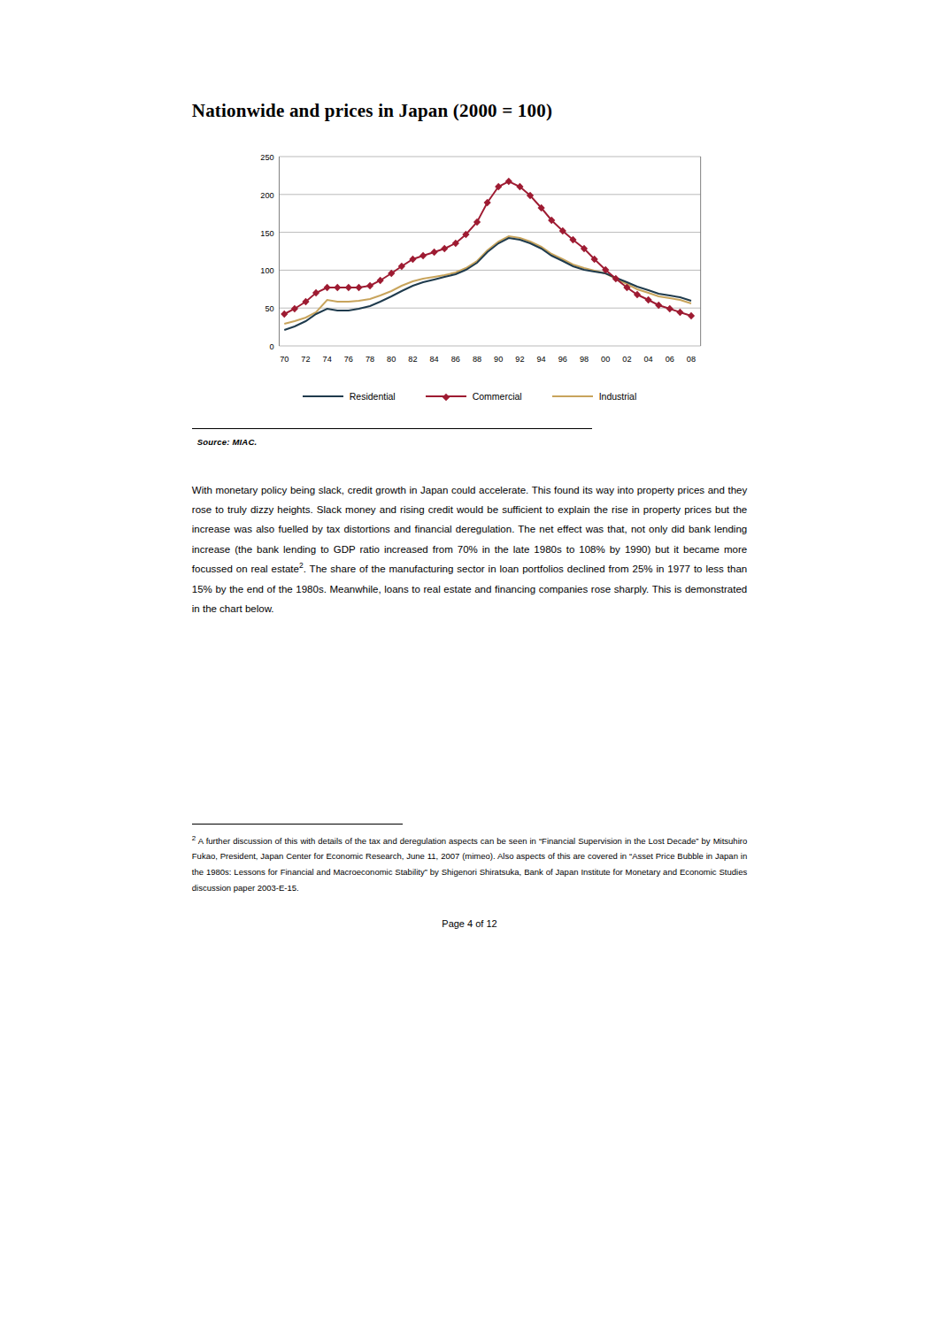Nationwide and prices in Japan (2000 = 100)
250 200 150 100 50 0 70 72 74 76 78 80 82 84 86 88 90 92 94 96 98 00 02 04 06 08
Residential Commercial Industrial
Source: MIAC.
With monetary policy being slack, credit growth in Japan could accelerate. This found its way into property prices and they rose to truly dizzy heights. Slack money and rising credit would be sufficient to explain the rise in property prices but the increase was also fuelled by tax distortions and financial deregulation. The net effect was that, not only did bank lending increase (the bank lending to GDP ratio increased from 70% in the late 1980s to 108% by 1990) but it became more focussed on real estate2. The share of the manufacturing sector in loan portfolios declined from 25% in 1977 to less than 15% by the end of the 1980s. Meanwhile, loans to real estate and financing companies rose sharply. This is demonstrated in the chart below.
2 A further discussion of this with details of the tax and deregulation aspects can be seen in “Financial Supervision in the Lost Decade” by Mitsuhiro Fukao, President, Japan Center for Economic Research, June 11, 2007 (mimeo). Also aspects of this are covered in “Asset Price Bubble in Japan in the 1980s: Lessons for Financial and Macroeconomic Stability” by Shigenori Shiratsuka, Bank of Japan Institute for Monetary and Economic Studies discussion paper 2003-E-15.
Page 4 of 12